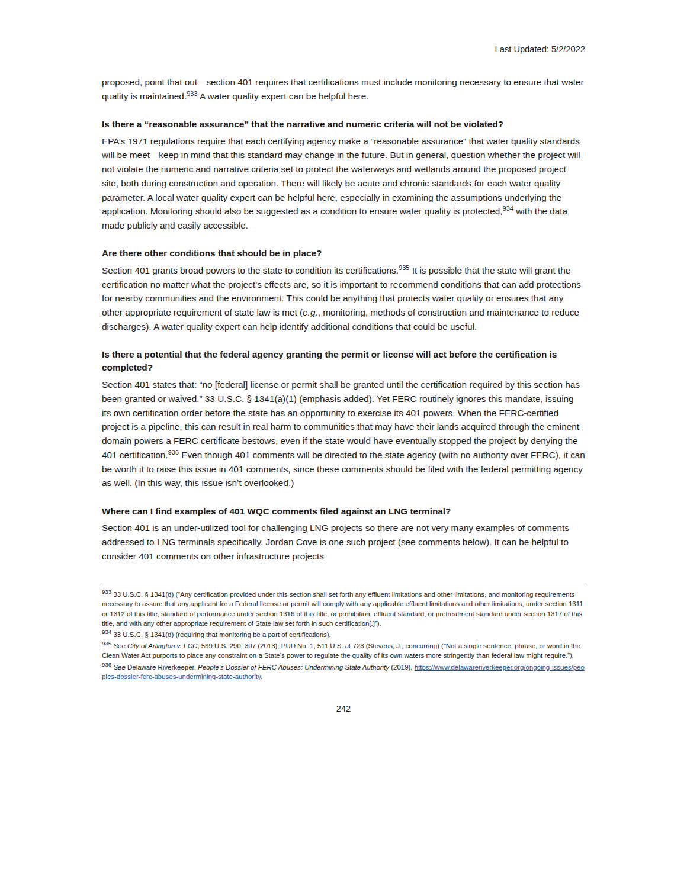Last Updated: 5/2/2022
proposed, point that out—section 401 requires that certifications must include monitoring necessary to ensure that water quality is maintained.933 A water quality expert can be helpful here.
Is there a “reasonable assurance” that the narrative and numeric criteria will not be violated?
EPA’s 1971 regulations require that each certifying agency make a “reasonable assurance” that water quality standards will be meet—keep in mind that this standard may change in the future. But in general, question whether the project will not violate the numeric and narrative criteria set to protect the waterways and wetlands around the proposed project site, both during construction and operation. There will likely be acute and chronic standards for each water quality parameter. A local water quality expert can be helpful here, especially in examining the assumptions underlying the application. Monitoring should also be suggested as a condition to ensure water quality is protected,934 with the data made publicly and easily accessible.
Are there other conditions that should be in place?
Section 401 grants broad powers to the state to condition its certifications.935 It is possible that the state will grant the certification no matter what the project’s effects are, so it is important to recommend conditions that can add protections for nearby communities and the environment. This could be anything that protects water quality or ensures that any other appropriate requirement of state law is met (e.g., monitoring, methods of construction and maintenance to reduce discharges). A water quality expert can help identify additional conditions that could be useful.
Is there a potential that the federal agency granting the permit or license will act before the certification is completed?
Section 401 states that: “no [federal] license or permit shall be granted until the certification required by this section has been granted or waived.” 33 U.S.C. § 1341(a)(1) (emphasis added). Yet FERC routinely ignores this mandate, issuing its own certification order before the state has an opportunity to exercise its 401 powers. When the FERC-certified project is a pipeline, this can result in real harm to communities that may have their lands acquired through the eminent domain powers a FERC certificate bestows, even if the state would have eventually stopped the project by denying the 401 certification.936 Even though 401 comments will be directed to the state agency (with no authority over FERC), it can be worth it to raise this issue in 401 comments, since these comments should be filed with the federal permitting agency as well. (In this way, this issue isn’t overlooked.)
Where can I find examples of 401 WQC comments filed against an LNG terminal?
Section 401 is an under-utilized tool for challenging LNG projects so there are not very many examples of comments addressed to LNG terminals specifically. Jordan Cove is one such project (see comments below). It can be helpful to consider 401 comments on other infrastructure projects
933 33 U.S.C. § 1341(d) (“Any certification provided under this section shall set forth any effluent limitations and other limitations, and monitoring requirements necessary to assure that any applicant for a Federal license or permit will comply with any applicable effluent limitations and other limitations, under section 1311 or 1312 of this title, standard of performance under section 1316 of this title, or prohibition, effluent standard, or pretreatment standard under section 1317 of this title, and with any other appropriate requirement of State law set forth in such certification[.]”).
934 33 U.S.C. § 1341(d) (requiring that monitoring be a part of certifications).
935 See City of Arlington v. FCC, 569 U.S. 290, 307 (2013); PUD No. 1, 511 U.S. at 723 (Stevens, J., concurring) (“Not a single sentence, phrase, or word in the Clean Water Act purports to place any constraint on a State’s power to regulate the quality of its own waters more stringently than federal law might require.”).
936 See Delaware Riverkeeper, People’s Dossier of FERC Abuses: Undermining State Authority (2019), https://www.delawareriverkeeper.org/ongoing-issues/peoples-dossier-ferc-abuses-undermining-state-authority.
242